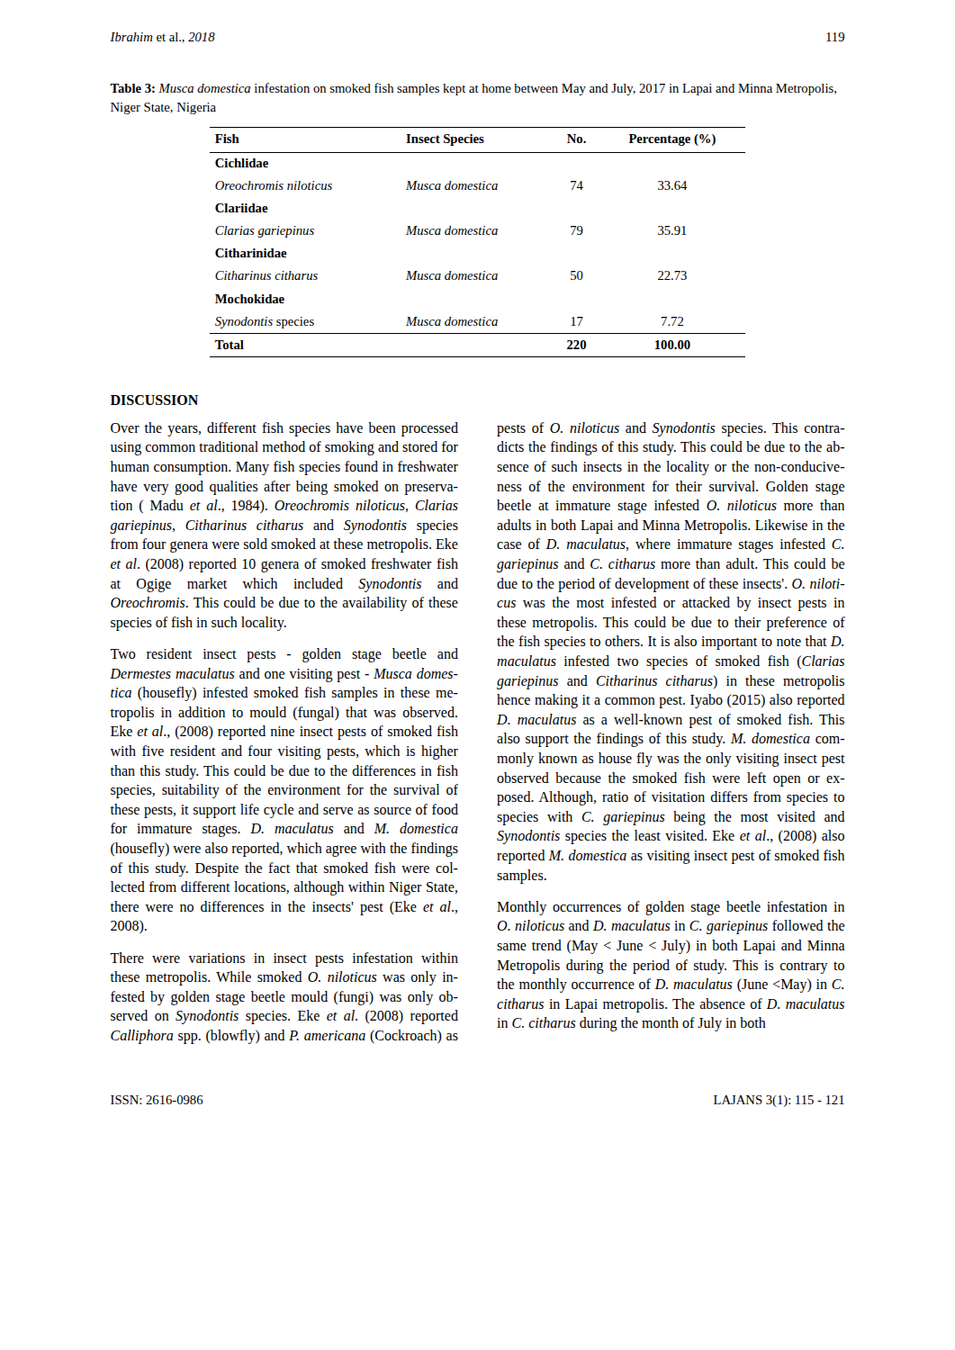Ibrahim et al., 2018 119
Table 3: Musca domestica infestation on smoked fish samples kept at home between May and July, 2017 in Lapai and Minna Metropolis, Niger State, Nigeria
| Fish | Insect Species | No. | Percentage (%) |
| --- | --- | --- | --- |
| Cichlidae |
| Oreochromis niloticus | Musca domestica | 74 | 33.64 |
| Clariidae |
| Clarias gariepinus | Musca domestica | 79 | 35.91 |
| Citharinidae |
| Citharinus citharus | Musca domestica | 50 | 22.73 |
| Mochokidae |
| Synodontis species | Musca domestica | 17 | 7.72 |
| Total | | 220 | 100.00 |
Discussion
Over the years, different fish species have been processed using common traditional method of smoking and stored for human consumption. Many fish species found in freshwater have very good qualities after being smoked on preservation ( Madu et al., 1984). Oreochromis niloticus, Clarias gariepinus, Citharinus citharus and Synodontis species from four genera were sold smoked at these metropolis. Eke et al. (2008) reported 10 genera of smoked freshwater fish at Ogige market which included Synodontis and Oreochromis. This could be due to the availability of these species of fish in such locality.
Two resident insect pests - golden stage beetle and Dermestes maculatus and one visiting pest - Musca domestica (housefly) infested smoked fish samples in these metropolis in addition to mould (fungal) that was observed. Eke et al., (2008) reported nine insect pests of smoked fish with five resident and four visiting pests, which is higher than this study. This could be due to the differences in fish species, suitability of the environment for the survival of these pests, it support life cycle and serve as source of food for immature stages. D. maculatus and M. domestica (housefly) were also reported, which agree with the findings of this study. Despite the fact that smoked fish were collected from different locations, although within Niger State, there were no differences in the insects' pest (Eke et al., 2008).
There were variations in insect pests infestation within these metropolis. While smoked O. niloticus was only infested by golden stage beetle mould (fungi) was only observed on Synodontis species. Eke et al. (2008) reported Calliphora spp. (blowfly) and P. americana (Cockroach) as pests of O. niloticus and Synodontis species. This contradicts the findings of this study. This could be due to the absence of such insects in the locality or the non-conduciveness of the environment for their survival. Golden stage beetle at immature stage infested O. niloticus more than adults in both Lapai and Minna Metropolis. Likewise in the case of D. maculatus, where immature stages infested C. gariepinus and C. citharus more than adult. This could be due to the period of development of these insects'. O. niloticus was the most infested or attacked by insect pests in these metropolis. This could be due to their preference of the fish species to others. It is also important to note that D. maculatus infested two species of smoked fish (Clarias gariepinus and Citharinus citharus) in these metropolis hence making it a common pest. Iyabo (2015) also reported D. maculatus as a well-known pest of smoked fish. This also support the findings of this study. M. domestica commonly known as house fly was the only visiting insect pest observed because the smoked fish were left open or exposed. Although, ratio of visitation differs from species to species with C. gariepinus being the most visited and Synodontis species the least visited. Eke et al., (2008) also reported M. domestica as visiting insect pest of smoked fish samples.
Monthly occurrences of golden stage beetle infestation in O. niloticus and D. maculatus in C. gariepinus followed the same trend (May < June < July) in both Lapai and Minna Metropolis during the period of study. This is contrary to the monthly occurrence of D. maculatus (June <May) in C. citharus in Lapai metropolis. The absence of D. maculatus in C. citharus during the month of July in both
ISSN: 2616-0986 LAJANS 3(1): 115 - 121